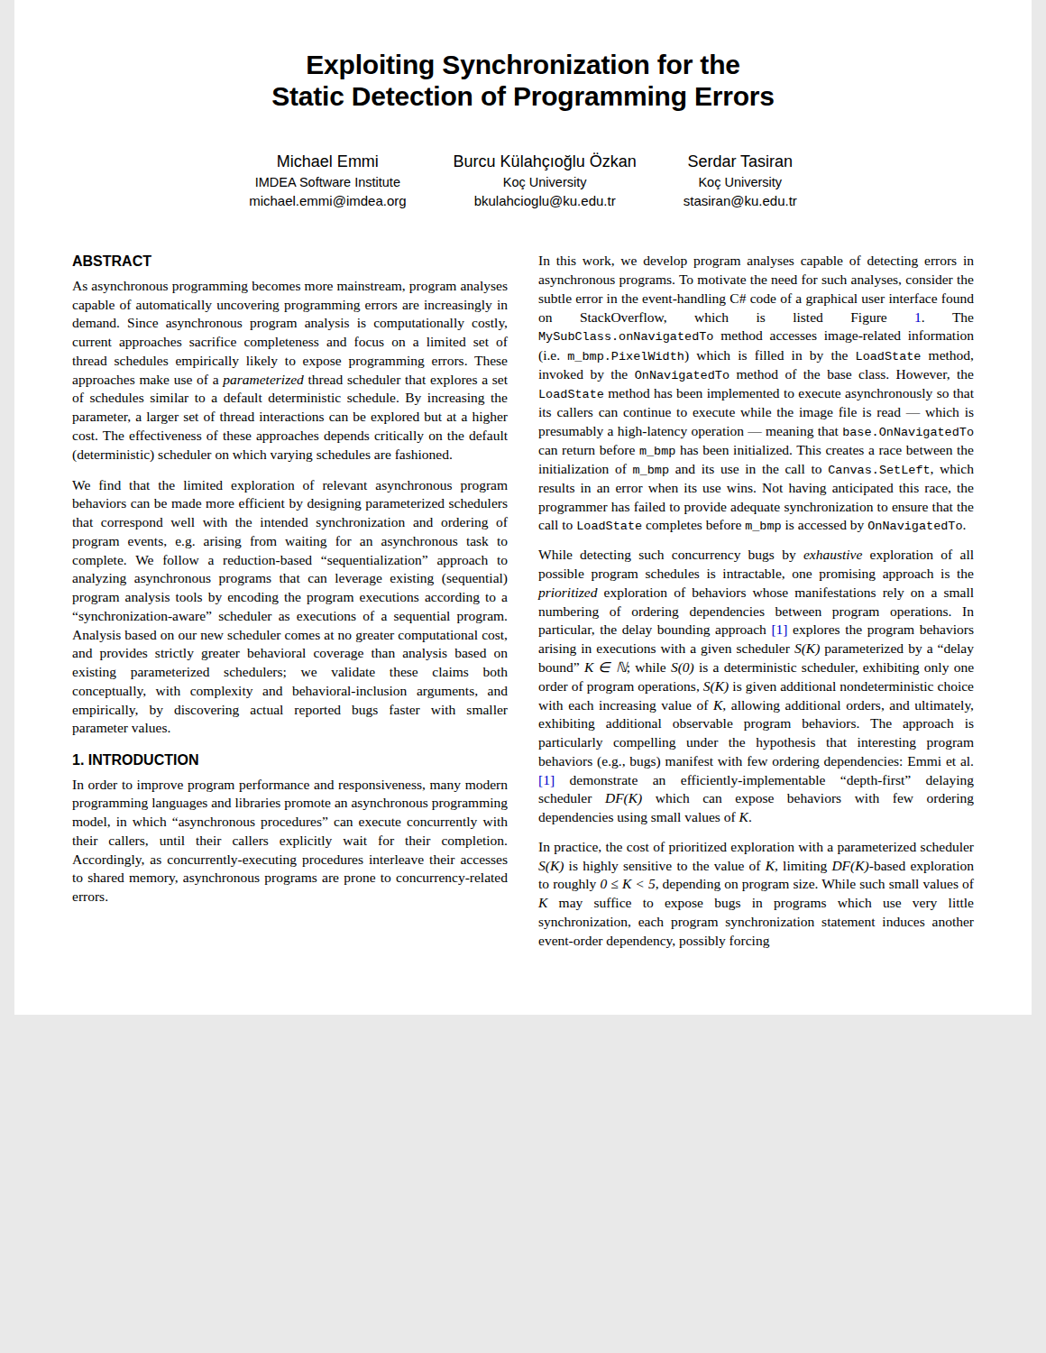Exploiting Synchronization for the
Static Detection of Programming Errors
Michael Emmi
IMDEA Software Institute
michael.emmi@imdea.org
Burcu Külahçıoğlu Özkan
Koç University
bkulahcioglu@ku.edu.tr
Serdar Tasiran
Koç University
stasiran@ku.edu.tr
ABSTRACT
As asynchronous programming becomes more mainstream, program analyses capable of automatically uncovering programming errors are increasingly in demand. Since asynchronous program analysis is computationally costly, current approaches sacrifice completeness and focus on a limited set of thread schedules empirically likely to expose programming errors. These approaches make use of a parameterized thread scheduler that explores a set of schedules similar to a default deterministic schedule. By increasing the parameter, a larger set of thread interactions can be explored but at a higher cost. The effectiveness of these approaches depends critically on the default (deterministic) scheduler on which varying schedules are fashioned.
We find that the limited exploration of relevant asynchronous program behaviors can be made more efficient by designing parameterized schedulers that correspond well with the intended synchronization and ordering of program events, e.g. arising from waiting for an asynchronous task to complete. We follow a reduction-based “sequentialization” approach to analyzing asynchronous programs that can leverage existing (sequential) program analysis tools by encoding the program executions according to a “synchronization-aware” scheduler as executions of a sequential program. Analysis based on our new scheduler comes at no greater computational cost, and provides strictly greater behavioral coverage than analysis based on existing parameterized schedulers; we validate these claims both conceptually, with complexity and behavioral-inclusion arguments, and empirically, by discovering actual reported bugs faster with smaller parameter values.
1. INTRODUCTION
In order to improve program performance and responsiveness, many modern programming languages and libraries promote an asynchronous programming model, in which “asynchronous procedures” can execute concurrently with their callers, until their callers explicitly wait for their completion. Accordingly, as concurrently-executing procedures interleave their accesses to shared memory, asynchronous programs are prone to concurrency-related errors.
In this work, we develop program analyses capable of detecting errors in asynchronous programs. To motivate the need for such analyses, consider the subtle error in the event-handling C# code of a graphical user interface found on StackOverflow, which is listed Figure 1. The MySubClass.onNavigatedTo method accesses image-related information (i.e. m_bmp.PixelWidth) which is filled in by the LoadState method, invoked by the OnNavigatedTo method of the base class. However, the LoadState method has been implemented to execute asynchronously so that its callers can continue to execute while the image file is read — which is presumably a high-latency operation — meaning that base.OnNavigatedTo can return before m_bmp has been initialized. This creates a race between the initialization of m_bmp and its use in the call to Canvas.SetLeft, which results in an error when its use wins. Not having anticipated this race, the programmer has failed to provide adequate synchronization to ensure that the call to LoadState completes before m_bmp is accessed by OnNavigatedTo.
While detecting such concurrency bugs by exhaustive exploration of all possible program schedules is intractable, one promising approach is the prioritized exploration of behaviors whose manifestations rely on a small numbering of ordering dependencies between program operations. In particular, the delay bounding approach [1] explores the program behaviors arising in executions with a given scheduler S(K) parameterized by a “delay bound” K ∈ ℕ; while S(0) is a deterministic scheduler, exhibiting only one order of program operations, S(K) is given additional nondeterministic choice with each increasing value of K, allowing additional orders, and ultimately, exhibiting additional observable program behaviors. The approach is particularly compelling under the hypothesis that interesting program behaviors (e.g., bugs) manifest with few ordering dependencies: Emmi et al. [1] demonstrate an efficiently-implementable “depth-first” delaying scheduler DF(K) which can expose behaviors with few ordering dependencies using small values of K.
In practice, the cost of prioritized exploration with a parameterized scheduler S(K) is highly sensitive to the value of K, limiting DF(K)-based exploration to roughly 0 ≤ K < 5, depending on program size. While such small values of K may suffice to expose bugs in programs which use very little synchronization, each program synchronization statement induces another event-order dependency, possibly forcing